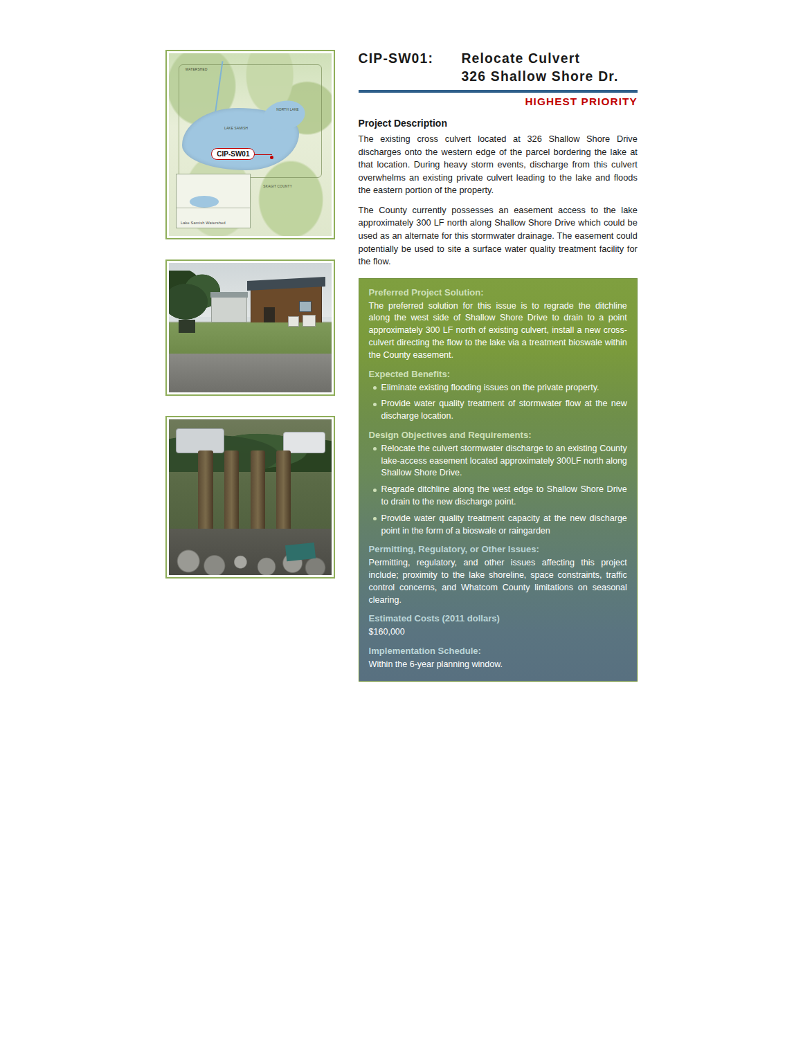WATERSHED LAKE SAMISH NORTH LAKE WHATCOM COUNTY SKAGIT COUNTY
CIP-SW01
Lake Samish Watershed
CIP-SW01: Relocate Culvert
326 Shallow Shore Dr.
HIGHEST PRIORITY
Project Description
The existing cross culvert located at 326 Shallow Shore Drive discharges onto the western edge of the parcel bordering the lake at that location. During heavy storm events, discharge from this culvert overwhelms an existing private culvert leading to the lake and floods the eastern portion of the property.
The County currently possesses an easement access to the lake approximately 300 LF north along Shallow Shore Drive which could be used as an alternate for this stormwater drainage. The easement could potentially be used to site a surface water quality treatment facility for the flow.
Preferred Project Solution:
The preferred solution for this issue is to regrade the ditchline along the west side of Shallow Shore Drive to drain to a point approximately 300 LF north of existing culvert, install a new cross-culvert directing the flow to the lake via a treatment bioswale within the County easement.
Expected Benefits:
Eliminate existing flooding issues on the private property.
Provide water quality treatment of stormwater flow at the new discharge location.
Design Objectives and Requirements:
Relocate the culvert stormwater discharge to an existing County lake-access easement located approximately 300LF north along Shallow Shore Drive.
Regrade ditchline along the west edge to Shallow Shore Drive to drain to the new discharge point.
Provide water quality treatment capacity at the new discharge point in the form of a bioswale or raingarden
Permitting, Regulatory, or Other Issues:
Permitting, regulatory, and other issues affecting this project include; proximity to the lake shoreline, space constraints, traffic control concerns, and Whatcom County limitations on seasonal clearing.
Estimated Costs (2011 dollars)
$160,000
Implementation Schedule:
Within the 6-year planning window.